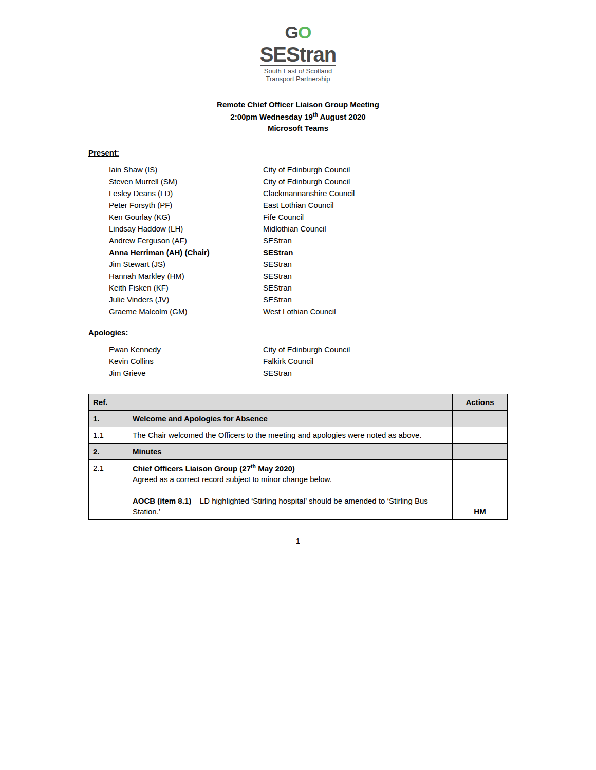GO
SEStran
South East of Scotland
Transport Partnership
Remote Chief Officer Liaison Group Meeting
2:00pm Wednesday 19th August 2020
Microsoft Teams
Present:
Iain Shaw (IS) City of Edinburgh Council
Steven Murrell (SM) City of Edinburgh Council
Lesley Deans (LD) Clackmannanshire Council
Peter Forsyth (PF) East Lothian Council
Ken Gourlay (KG) Fife Council
Lindsay Haddow (LH) Midlothian Council
Andrew Ferguson (AF) SEStran
Anna Herriman (AH) (Chair) SEStran
Jim Stewart (JS) SEStran
Hannah Markley (HM) SEStran
Keith Fisken (KF) SEStran
Julie Vinders (JV) SEStran
Graeme Malcolm (GM) West Lothian Council
Apologies:
Ewan Kennedy City of Edinburgh Council
Kevin Collins Falkirk Council
Jim Grieve SEStran
| Ref. | | Actions |
| --- | --- | --- |
| 1. | Welcome and Apologies for Absence | |
| 1.1 | The Chair welcomed the Officers to the meeting and apologies were noted as above. | |
| 2. | Minutes | |
| 2.1 | Chief Officers Liaison Group (27 th May 2020) Agreed as a correct record subject to minor change below. AOCB (item 8.1) – LD highlighted ‘Stirling hospital’ should be amended to ‘Stirling Bus Station.’ | HM |
1